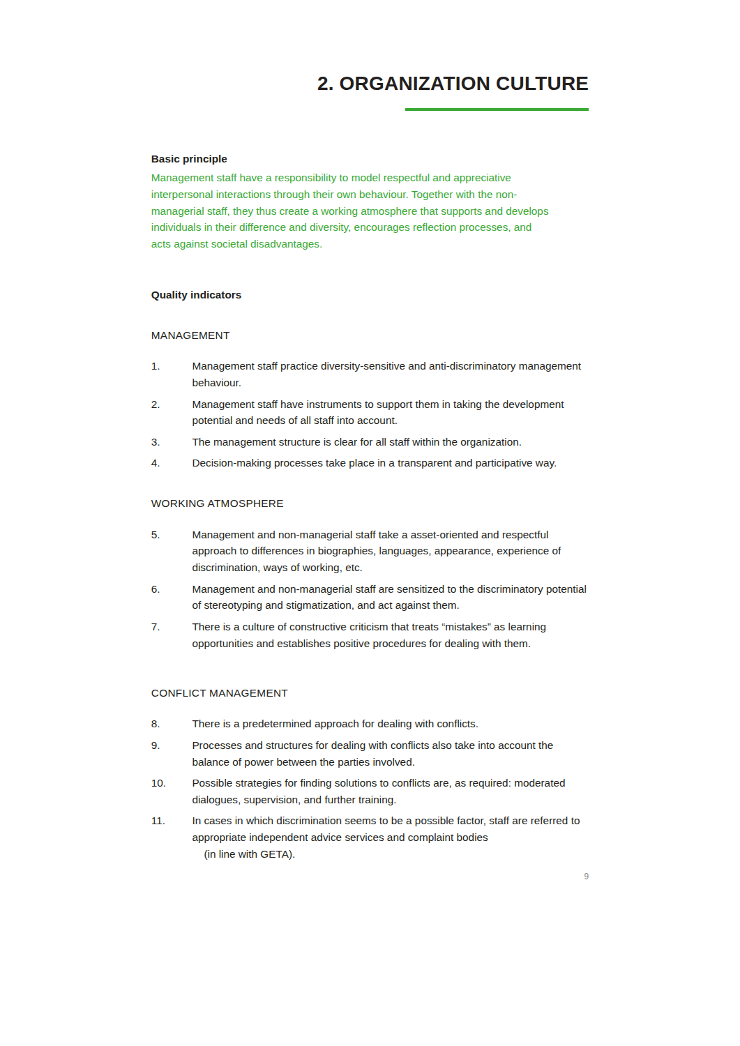2. ORGANIZATION CULTURE
Basic principle
Management staff have a responsibility to model respectful and appreciative interpersonal interactions through their own behaviour. Together with the non-managerial staff, they thus create a working atmosphere that supports and develops individuals in their difference and diversity, encourages reflection processes, and acts against societal disadvantages.
Quality indicators
MANAGEMENT
1. Management staff practice diversity-sensitive and anti-discriminatory management behaviour.
2. Management staff have instruments to support them in taking the development potential and needs of all staff into account.
3. The management structure is clear for all staff within the organization.
4. Decision-making processes take place in a transparent and participative way.
WORKING ATMOSPHERE
5. Management and non-managerial staff take a asset-oriented and respectful approach to differences in biographies, languages, appearance, experience of discrimination, ways of working, etc.
6. Management and non-managerial staff are sensitized to the discriminatory potential of stereotyping and stigmatization, and act against them.
7. There is a culture of constructive criticism that treats “mistakes” as learning opportunities and establishes positive procedures for dealing with them.
CONFLICT MANAGEMENT
8. There is a predetermined approach for dealing with conflicts.
9. Processes and structures for dealing with conflicts also take into account the balance of power between the parties involved.
10. Possible strategies for finding solutions to conflicts are, as required: moderated dialogues, supervision, and further training.
11. In cases in which discrimination seems to be a possible factor, staff are referred to appropriate independent advice services and complaint bodies
(in line with GETA).
9